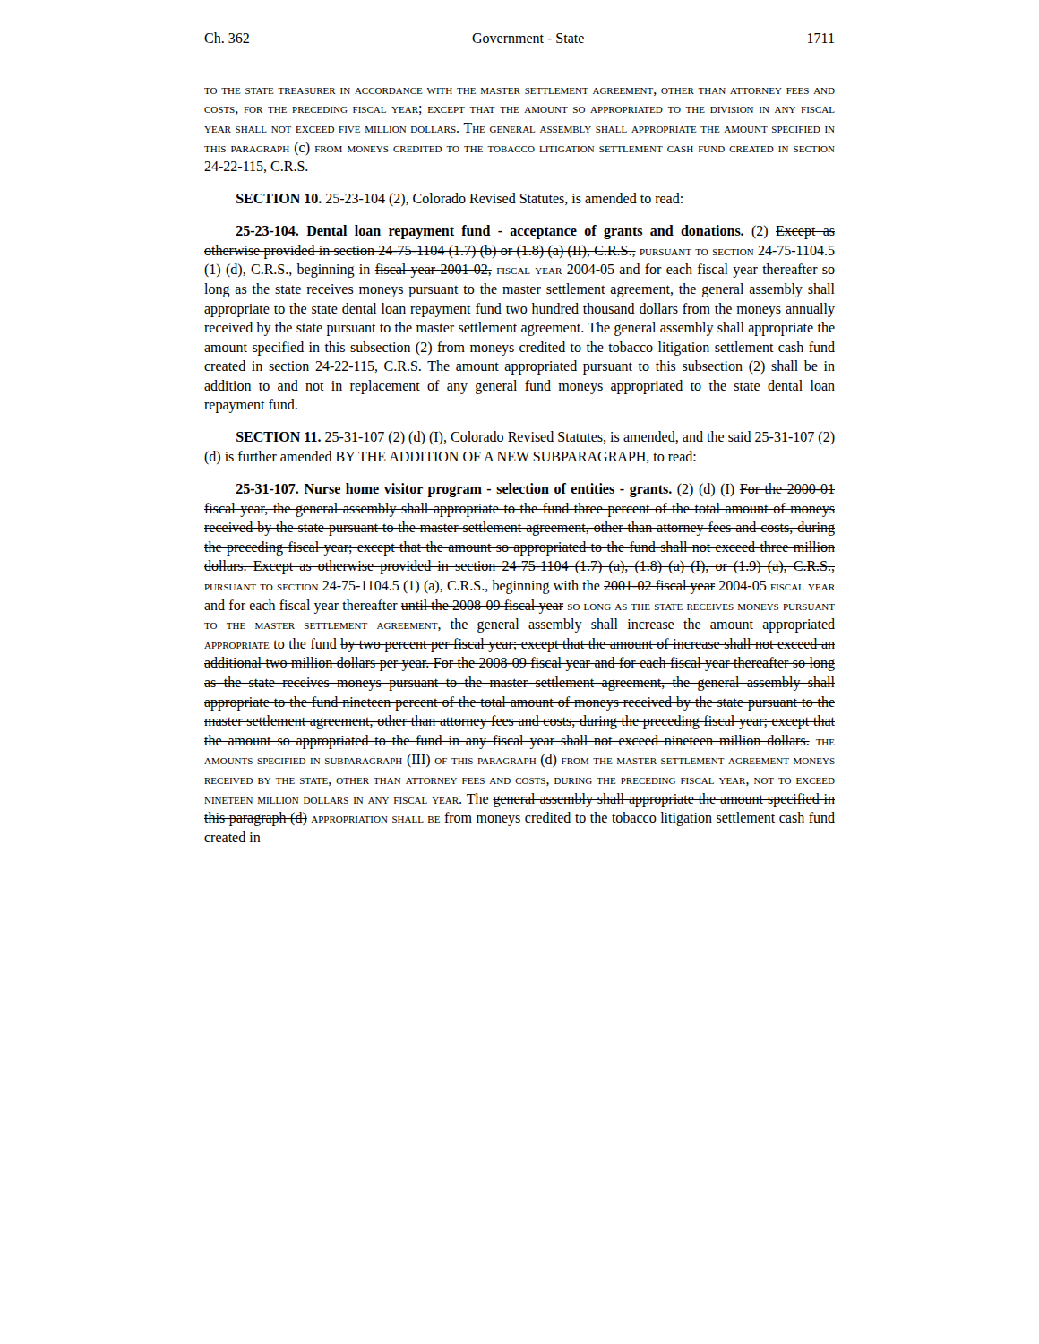Ch. 362 Government - State 1711
to the state treasurer in accordance with the master settlement agreement, other than attorney fees and costs, for the preceding fiscal year; except that the amount so appropriated to the division in any fiscal year shall not exceed five million dollars. The general assembly shall appropriate the amount specified in this paragraph (c) from moneys credited to the tobacco litigation settlement cash fund created in section 24-22-115, C.R.S.
SECTION 10. 25-23-104 (2), Colorado Revised Statutes, is amended to read:
25-23-104. Dental loan repayment fund - acceptance of grants and donations. (2) Except as otherwise provided in section 24-75-1104 (1.7) (b) or (1.8) (a) (II), C.R.S., pursuant to section 24-75-1104.5 (1) (d), C.R.S., beginning in fiscal year 2001-02, fiscal year 2004-05 and for each fiscal year thereafter so long as the state receives moneys pursuant to the master settlement agreement, the general assembly shall appropriate to the state dental loan repayment fund two hundred thousand dollars from the moneys annually received by the state pursuant to the master settlement agreement. The general assembly shall appropriate the amount specified in this subsection (2) from moneys credited to the tobacco litigation settlement cash fund created in section 24-22-115, C.R.S. The amount appropriated pursuant to this subsection (2) shall be in addition to and not in replacement of any general fund moneys appropriated to the state dental loan repayment fund.
SECTION 11. 25-31-107 (2) (d) (I), Colorado Revised Statutes, is amended, and the said 25-31-107 (2) (d) is further amended BY THE ADDITION OF A NEW SUBPARAGRAPH, to read:
25-31-107. Nurse home visitor program - selection of entities - grants. (2) (d) (I) For the 2000-01 fiscal year, the general assembly shall appropriate to the fund three percent of the total amount of moneys received by the state pursuant to the master settlement agreement, other than attorney fees and costs, during the preceding fiscal year; except that the amount so appropriated to the fund shall not exceed three million dollars. Except as otherwise provided in section 24-75-1104 (1.7) (a), (1.8) (a) (I), or (1.9) (a), C.R.S., pursuant to section 24-75-1104.5 (1) (a), C.R.S., beginning with the 2001-02 fiscal year 2004-05 fiscal year and for each fiscal year thereafter until the 2008-09 fiscal year so long as the state receives moneys pursuant to the master settlement agreement, the general assembly shall increase the amount appropriated appropriate to the fund by two percent per fiscal year; except that the amount of increase shall not exceed an additional two million dollars per year. For the 2008-09 fiscal year and for each fiscal year thereafter so long as the state receives moneys pursuant to the master settlement agreement, the general assembly shall appropriate to the fund nineteen percent of the total amount of moneys received by the state pursuant to the master settlement agreement, other than attorney fees and costs, during the preceding fiscal year; except that the amount so appropriated to the fund in any fiscal year shall not exceed nineteen million dollars. the amounts specified in subparagraph (III) of this paragraph (d) from the master settlement agreement moneys received by the state, other than attorney fees and costs, during the preceding fiscal year, not to exceed nineteen million dollars in any fiscal year. The general assembly shall appropriate the amount specified in this paragraph (d) appropriation shall be from moneys credited to the tobacco litigation settlement cash fund created in